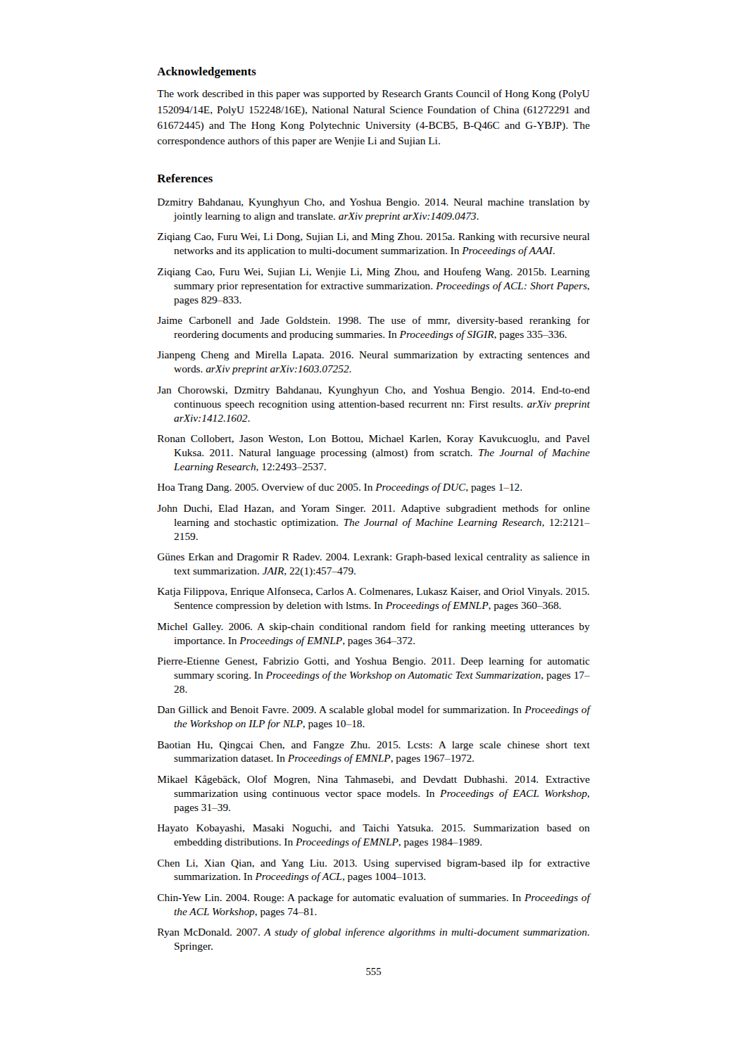Acknowledgements
The work described in this paper was supported by Research Grants Council of Hong Kong (PolyU 152094/14E, PolyU 152248/16E), National Natural Science Foundation of China (61272291 and 61672445) and The Hong Kong Polytechnic University (4-BCB5, B-Q46C and G-YBJP). The correspondence authors of this paper are Wenjie Li and Sujian Li.
References
Dzmitry Bahdanau, Kyunghyun Cho, and Yoshua Bengio. 2014. Neural machine translation by jointly learning to align and translate. arXiv preprint arXiv:1409.0473.
Ziqiang Cao, Furu Wei, Li Dong, Sujian Li, and Ming Zhou. 2015a. Ranking with recursive neural networks and its application to multi-document summarization. In Proceedings of AAAI.
Ziqiang Cao, Furu Wei, Sujian Li, Wenjie Li, Ming Zhou, and Houfeng Wang. 2015b. Learning summary prior representation for extractive summarization. Proceedings of ACL: Short Papers, pages 829–833.
Jaime Carbonell and Jade Goldstein. 1998. The use of mmr, diversity-based reranking for reordering documents and producing summaries. In Proceedings of SIGIR, pages 335–336.
Jianpeng Cheng and Mirella Lapata. 2016. Neural summarization by extracting sentences and words. arXiv preprint arXiv:1603.07252.
Jan Chorowski, Dzmitry Bahdanau, Kyunghyun Cho, and Yoshua Bengio. 2014. End-to-end continuous speech recognition using attention-based recurrent nn: First results. arXiv preprint arXiv:1412.1602.
Ronan Collobert, Jason Weston, Lon Bottou, Michael Karlen, Koray Kavukcuoglu, and Pavel Kuksa. 2011. Natural language processing (almost) from scratch. The Journal of Machine Learning Research, 12:2493–2537.
Hoa Trang Dang. 2005. Overview of duc 2005. In Proceedings of DUC, pages 1–12.
John Duchi, Elad Hazan, and Yoram Singer. 2011. Adaptive subgradient methods for online learning and stochastic optimization. The Journal of Machine Learning Research, 12:2121–2159.
Günes Erkan and Dragomir R Radev. 2004. Lexrank: Graph-based lexical centrality as salience in text summarization. JAIR, 22(1):457–479.
Katja Filippova, Enrique Alfonseca, Carlos A. Colmenares, Lukasz Kaiser, and Oriol Vinyals. 2015. Sentence compression by deletion with lstms. In Proceedings of EMNLP, pages 360–368.
Michel Galley. 2006. A skip-chain conditional random field for ranking meeting utterances by importance. In Proceedings of EMNLP, pages 364–372.
Pierre-Etienne Genest, Fabrizio Gotti, and Yoshua Bengio. 2011. Deep learning for automatic summary scoring. In Proceedings of the Workshop on Automatic Text Summarization, pages 17–28.
Dan Gillick and Benoit Favre. 2009. A scalable global model for summarization. In Proceedings of the Workshop on ILP for NLP, pages 10–18.
Baotian Hu, Qingcai Chen, and Fangze Zhu. 2015. Lcsts: A large scale chinese short text summarization dataset. In Proceedings of EMNLP, pages 1967–1972.
Mikael Kågebäck, Olof Mogren, Nina Tahmasebi, and Devdatt Dubhashi. 2014. Extractive summarization using continuous vector space models. In Proceedings of EACL Workshop, pages 31–39.
Hayato Kobayashi, Masaki Noguchi, and Taichi Yatsuka. 2015. Summarization based on embedding distributions. In Proceedings of EMNLP, pages 1984–1989.
Chen Li, Xian Qian, and Yang Liu. 2013. Using supervised bigram-based ilp for extractive summarization. In Proceedings of ACL, pages 1004–1013.
Chin-Yew Lin. 2004. Rouge: A package for automatic evaluation of summaries. In Proceedings of the ACL Workshop, pages 74–81.
Ryan McDonald. 2007. A study of global inference algorithms in multi-document summarization. Springer.
555